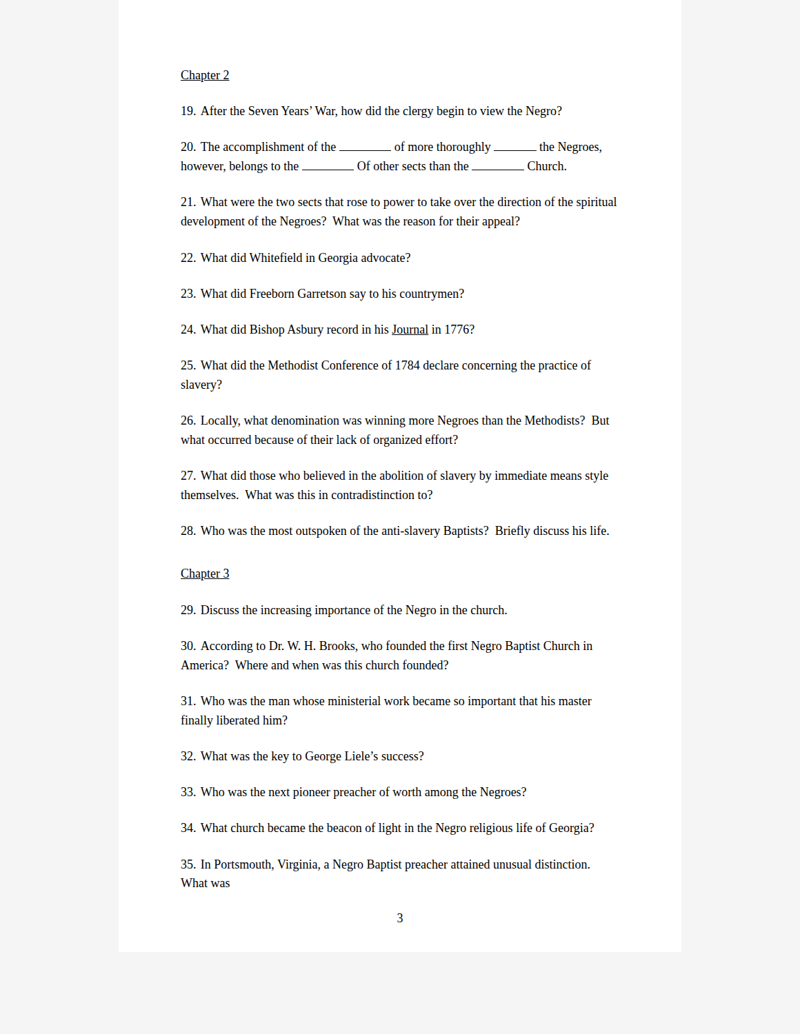Chapter 2
19. After the Seven Years’ War, how did the clergy begin to view the Negro?
20. The accomplishment of the of more thoroughly the Negroes, however, belongs to the Of other sects than the Church.
21. What were the two sects that rose to power to take over the direction of the spiritual development of the Negroes? What was the reason for their appeal?
22. What did Whitefield in Georgia advocate?
23. What did Freeborn Garretson say to his countrymen?
24. What did Bishop Asbury record in his Journal in 1776?
25. What did the Methodist Conference of 1784 declare concerning the practice of slavery?
26. Locally, what denomination was winning more Negroes than the Methodists? But what occurred because of their lack of organized effort?
27. What did those who believed in the abolition of slavery by immediate means style themselves. What was this in contradistinction to?
28. Who was the most outspoken of the anti-slavery Baptists? Briefly discuss his life.
Chapter 3
29. Discuss the increasing importance of the Negro in the church.
30. According to Dr. W. H. Brooks, who founded the first Negro Baptist Church in America? Where and when was this church founded?
31. Who was the man whose ministerial work became so important that his master finally liberated him?
32. What was the key to George Liele’s success?
33. Who was the next pioneer preacher of worth among the Negroes?
34. What church became the beacon of light in the Negro religious life of Georgia?
35. In Portsmouth, Virginia, a Negro Baptist preacher attained unusual distinction. What was
3